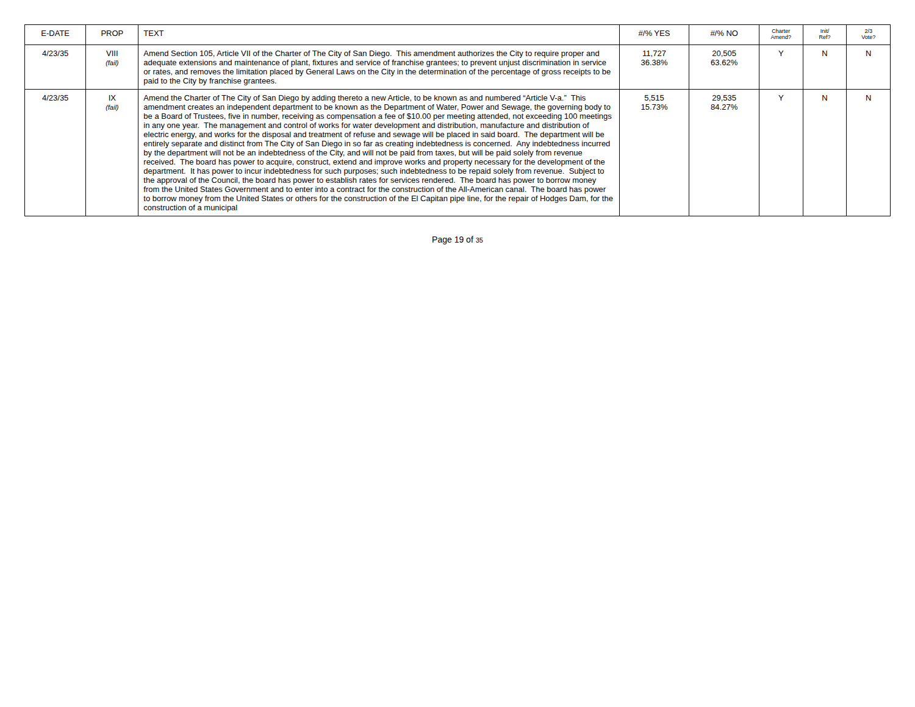| E-DATE | PROP | TEXT | #/% YES | #/% NO | Charter Amend? | Init/ Ref? | 2/3 Vote? |
| --- | --- | --- | --- | --- | --- | --- | --- |
| 4/23/35 | VIII (fail) | Amend Section 105, Article VII of the Charter of The City of San Diego. This amendment authorizes the City to require proper and adequate extensions and maintenance of plant, fixtures and service of franchise grantees; to prevent unjust discrimination in service or rates, and removes the limitation placed by General Laws on the City in the determination of the percentage of gross receipts to be paid to the City by franchise grantees. | 11,727 36.38% | 20,505 63.62% | Y | N | N |
| 4/23/35 | IX (fail) | Amend the Charter of The City of San Diego by adding thereto a new Article, to be known as and numbered “Article V-a.” This amendment creates an independent department to be known as the Department of Water, Power and Sewage, the governing body to be a Board of Trustees, five in number, receiving as compensation a fee of $10.00 per meeting attended, not exceeding 100 meetings in any one year. The management and control of works for water development and distribution, manufacture and distribution of electric energy, and works for the disposal and treatment of refuse and sewage will be placed in said board. The department will be entirely separate and distinct from The City of San Diego in so far as creating indebtedness is concerned. Any indebtedness incurred by the department will not be an indebtedness of the City, and will not be paid from taxes, but will be paid solely from revenue received. The board has power to acquire, construct, extend and improve works and property necessary for the development of the department. It has power to incur indebtedness for such purposes; such indebtedness to be repaid solely from revenue. Subject to the approval of the Council, the board has power to establish rates for services rendered. The board has power to borrow money from the United States Government and to enter into a contract for the construction of the All-American canal. The board has power to borrow money from the United States or others for the construction of the El Capitan pipe line, for the repair of Hodges Dam, for the construction of a municipal | 5,515 15.73% | 29,535 84.27% | Y | N | N |
Page 19 of 35